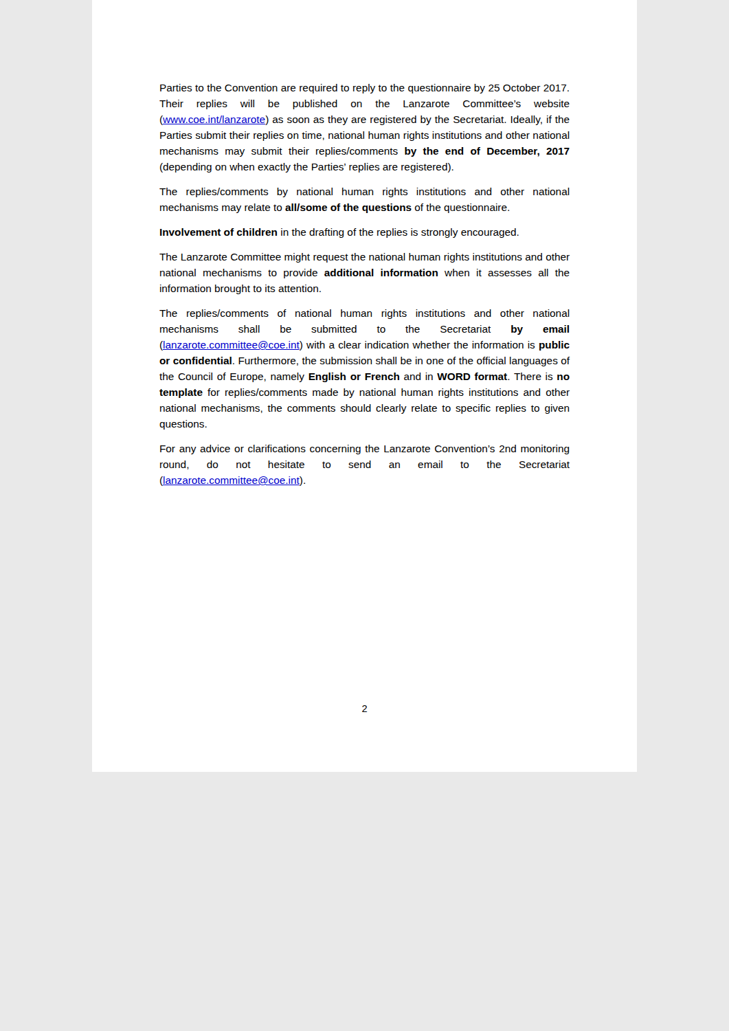Parties to the Convention are required to reply to the questionnaire by 25 October 2017. Their replies will be published on the Lanzarote Committee’s website (www.coe.int/lanzarote) as soon as they are registered by the Secretariat. Ideally, if the Parties submit their replies on time, national human rights institutions and other national mechanisms may submit their replies/comments by the end of December, 2017 (depending on when exactly the Parties’ replies are registered).
The replies/comments by national human rights institutions and other national mechanisms may relate to all/some of the questions of the questionnaire.
Involvement of children in the drafting of the replies is strongly encouraged.
The Lanzarote Committee might request the national human rights institutions and other national mechanisms to provide additional information when it assesses all the information brought to its attention.
The replies/comments of national human rights institutions and other national mechanisms shall be submitted to the Secretariat by email (lanzarote.committee@coe.int) with a clear indication whether the information is public or confidential. Furthermore, the submission shall be in one of the official languages of the Council of Europe, namely English or French and in WORD format. There is no template for replies/comments made by national human rights institutions and other national mechanisms, the comments should clearly relate to specific replies to given questions.
For any advice or clarifications concerning the Lanzarote Convention’s 2nd monitoring round, do not hesitate to send an email to the Secretariat (lanzarote.committee@coe.int).
2